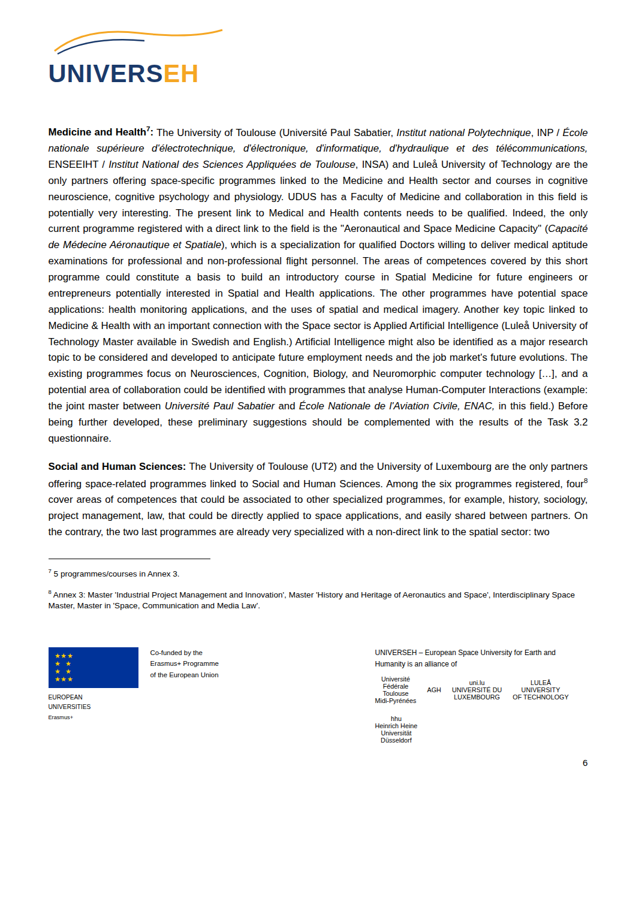UNIVERS EH
Medicine and Health7: The University of Toulouse (Université Paul Sabatier, Institut national Polytechnique, INP / École nationale supérieure d'électrotechnique, d'électronique, d'informatique, d'hydraulique et des télécommunications, ENSEEIHT / Institut National des Sciences Appliquées de Toulouse, INSA) and Luleå University of Technology are the only partners offering space-specific programmes linked to the Medicine and Health sector and courses in cognitive neuroscience, cognitive psychology and physiology. UDUS has a Faculty of Medicine and collaboration in this field is potentially very interesting. The present link to Medical and Health contents needs to be qualified. Indeed, the only current programme registered with a direct link to the field is the "Aeronautical and Space Medicine Capacity" (Capacité de Médecine Aéronautique et Spatiale), which is a specialization for qualified Doctors willing to deliver medical aptitude examinations for professional and non-professional flight personnel. The areas of competences covered by this short programme could constitute a basis to build an introductory course in Spatial Medicine for future engineers or entrepreneurs potentially interested in Spatial and Health applications. The other programmes have potential space applications: health monitoring applications, and the uses of spatial and medical imagery. Another key topic linked to Medicine & Health with an important connection with the Space sector is Applied Artificial Intelligence (Luleå University of Technology Master available in Swedish and English.) Artificial Intelligence might also be identified as a major research topic to be considered and developed to anticipate future employment needs and the job market's future evolutions. The existing programmes focus on Neurosciences, Cognition, Biology, and Neuromorphic computer technology […], and a potential area of collaboration could be identified with programmes that analyse Human-Computer Interactions (example: the joint master between Université Paul Sabatier and École Nationale de l'Aviation Civile, ENAC, in this field.) Before being further developed, these preliminary suggestions should be complemented with the results of the Task 3.2 questionnaire.
Social and Human Sciences: The University of Toulouse (UT2) and the University of Luxembourg are the only partners offering space-related programmes linked to Social and Human Sciences. Among the six programmes registered, four8 cover areas of competences that could be associated to other specialized programmes, for example, history, sociology, project management, law, that could be directly applied to space applications, and easily shared between partners. On the contrary, the two last programmes are already very specialized with a non-direct link to the spatial sector: two
7 5 programmes/courses in Annex 3.
8 Annex 3: Master 'Industrial Project Management and Innovation', Master 'History and Heritage of Aeronautics and Space', Interdisciplinary Space Master, Master in 'Space, Communication and Media Law'.
★ ★ ★
★ ★
★ ★
★ ★ ★
EUROPEAN
UNIVERSITIES
Erasmus+
Co-funded by the
Erasmus+ Programme
of the European Union
UNIVERSEH – European Space University for Earth and Humanity is an alliance of
Université
Fédérale
Toulouse
Midi-Pyrénées
AGH
uni.lu
UNIVERSITÉ DU
LUXEMBOURG
LULEÅ
UNIVERSITY
OF TECHNOLOGY
hhu
Heinrich Heine
Universität
Düsseldorf
6